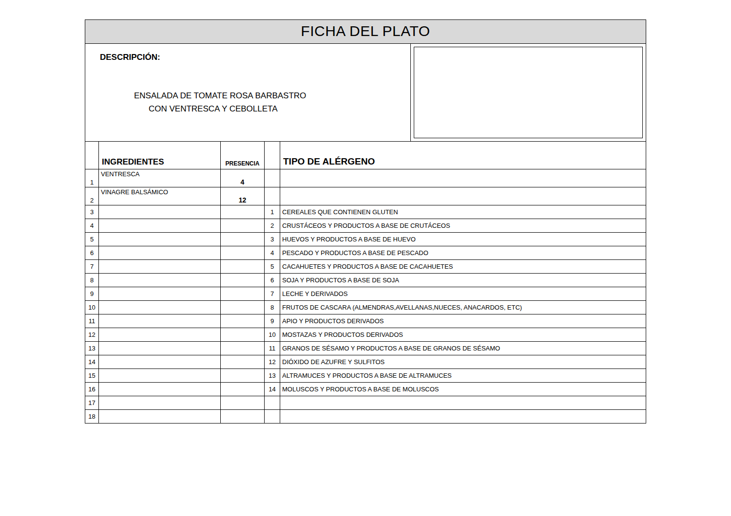FICHA DEL PLATO
DESCRIPCIÓN:
ENSALADA DE TOMATE ROSA BARBASTRO
CON VENTRESCA Y CEBOLLETA
INGREDIENTES
PRESENCIA
TIPO DE ALÉRGENO
1
VENTRESCA
4
2
VINAGRE BALSÁMICO
12
3
1
CEREALES QUE CONTIENEN GLUTEN
4
2
CRUSTÁCEOS Y PRODUCTOS A BASE DE CRUTÁCEOS
5
3
HUEVOS Y PRODUCTOS A BASE DE HUEVO
6
4
PESCADO Y PRODUCTOS A BASE DE PESCADO
7
5
CACAHUETES Y PRODUCTOS A BASE DE CACAHUETES
8
6
SOJA Y PRODUCTOS A BASE DE SOJA
9
7
LECHE Y DERIVADOS
10
8
FRUTOS DE CASCARA (ALMENDRAS,AVELLANAS,NUECES, ANACARDOS, ETC)
11
9
APIO Y PRODUCTOS DERIVADOS
12
10
MOSTAZAS Y PRODUCTOS DERIVADOS
13
11
GRANOS DE SÉSAMO Y PRODUCTOS A BASE DE GRANOS DE SÉSAMO
14
12
DIÓXIDO DE AZUFRE Y SULFITOS
15
13
ALTRAMUCES Y PRODUCTOS A BASE DE ALTRAMUCES
16
14
MOLUSCOS Y PRODUCTOS A BASE DE MOLUSCOS
17
18